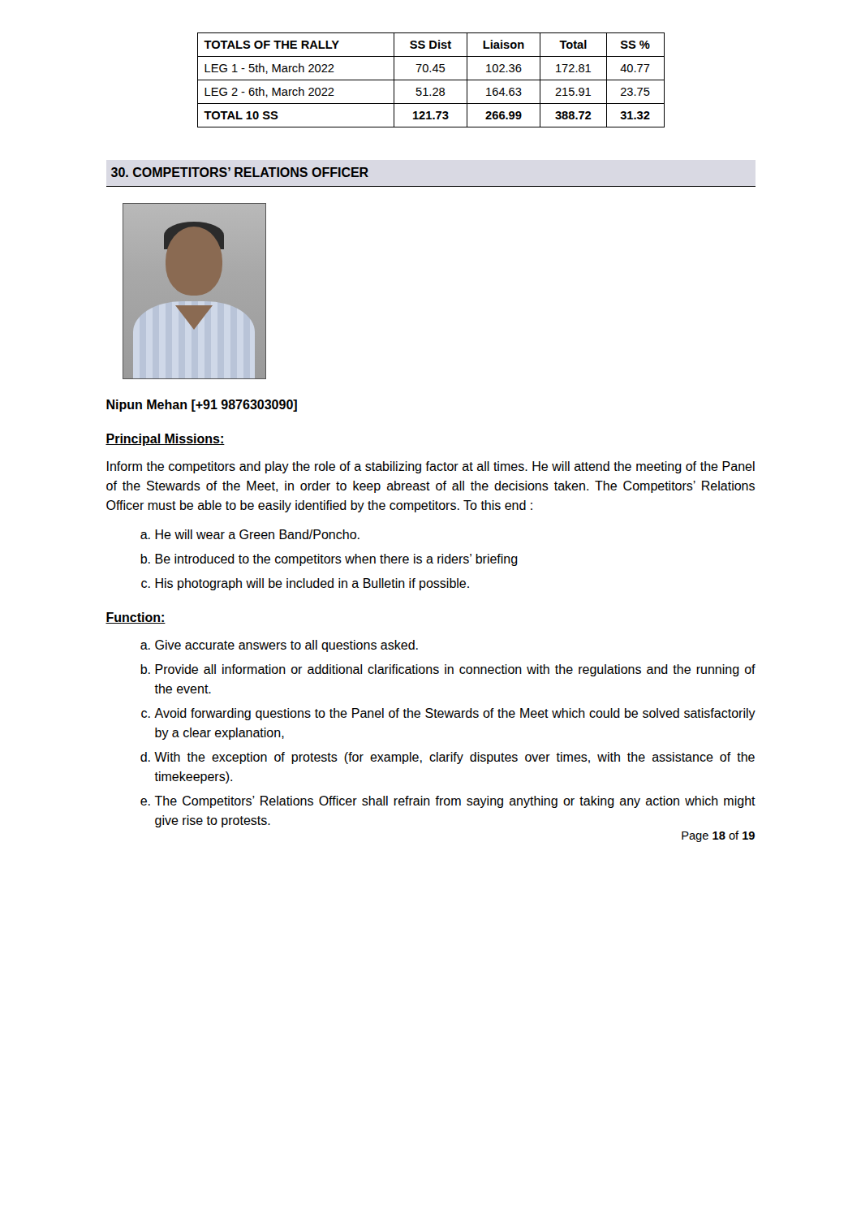| TOTALS OF THE RALLY | SS Dist | Liaison | Total | SS % |
| --- | --- | --- | --- | --- |
| LEG 1 - 5th, March 2022 | 70.45 | 102.36 | 172.81 | 40.77 |
| LEG 2 - 6th, March 2022 | 51.28 | 164.63 | 215.91 | 23.75 |
| TOTAL 10 SS | 121.73 | 266.99 | 388.72 | 31.32 |
30. COMPETITORS’ RELATIONS OFFICER
Nipun Mehan [+91 9876303090]
Principal Missions:
Inform the competitors and play the role of a stabilizing factor at all times. He will attend the meeting of the Panel of the Stewards of the Meet, in order to keep abreast of all the decisions taken. The Competitors’ Relations Officer must be able to be easily identified by the competitors. To this end :
He will wear a Green Band/Poncho.
Be introduced to the competitors when there is a riders’ briefing
His photograph will be included in a Bulletin if possible.
Function:
Give accurate answers to all questions asked.
Provide all information or additional clarifications in connection with the regulations and the running of the event.
Avoid forwarding questions to the Panel of the Stewards of the Meet which could be solved satisfactorily by a clear explanation,
With the exception of protests (for example, clarify disputes over times, with the assistance of the timekeepers).
The Competitors’ Relations Officer shall refrain from saying anything or taking any action which might give rise to protests.
Page 18 of 19